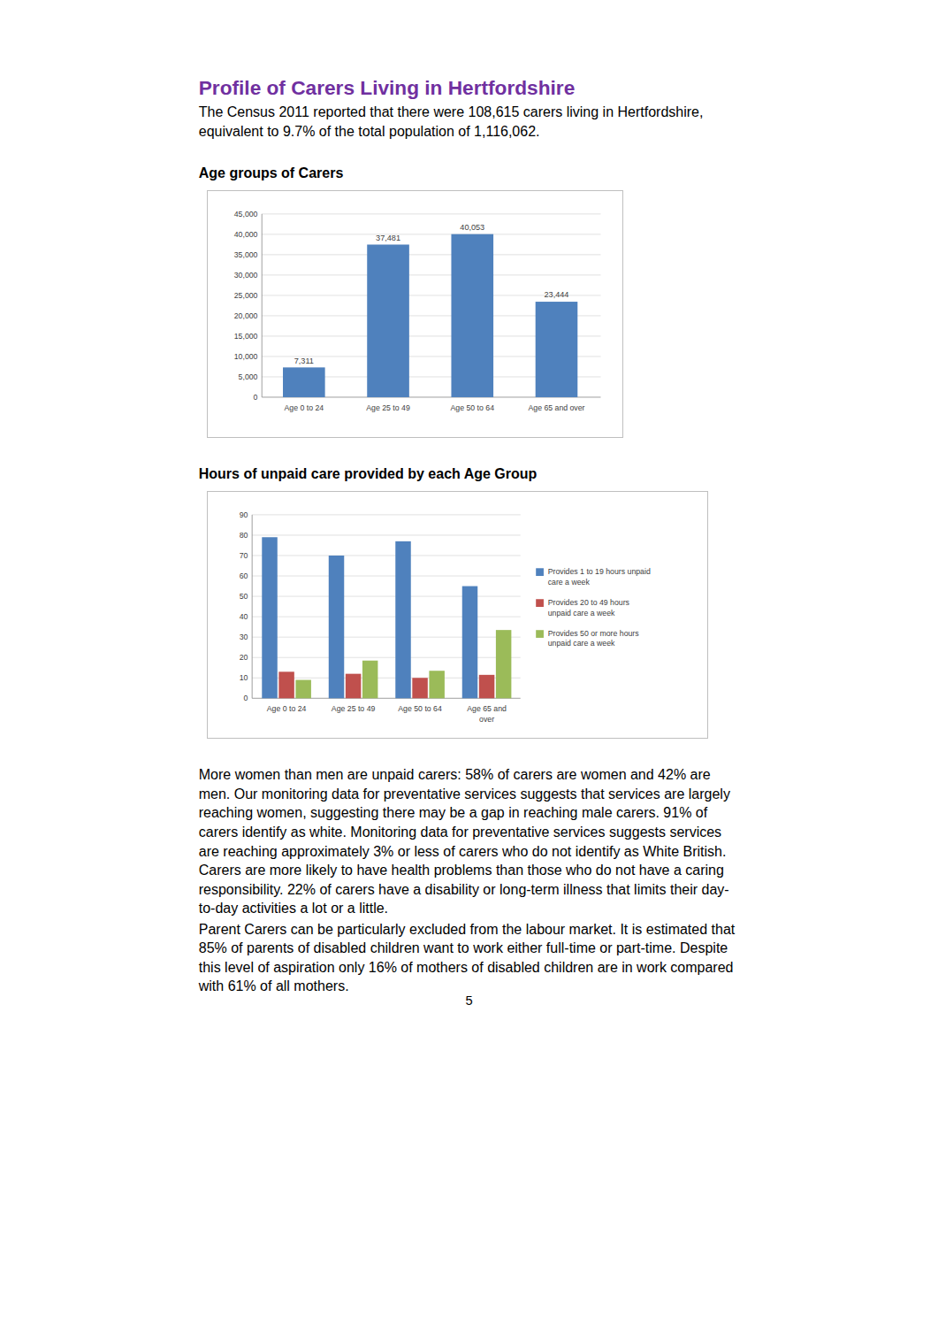Profile of Carers Living in Hertfordshire
The Census 2011 reported that there were 108,615 carers living in Hertfordshire, equivalent to 9.7% of the total population of 1,116,062.
Age groups of Carers
45,000 40,000 35,000 30,000 25,000 20,000 15,000 10,000 5,000 0 7,311 37,481 40,053 23,444 Age 0 to 24 Age 25 to 49 Age 50 to 64 Age 65 and over
Hours of unpaid care provided by each Age Group
90 80 70 60 50 40 30 20 10 0 Age 0 to 24 Age 25 to 49 Age 50 to 64 Age 65 and over Provides 1 to 19 hours unpaid care a week Provides 20 to 49 hours unpaid care a week Provides 50 or more hours unpaid care a week
More women than men are unpaid carers: 58% of carers are women and 42% are men. Our monitoring data for preventative services suggests that services are largely reaching women, suggesting there may be a gap in reaching male carers. 91% of carers identify as white. Monitoring data for preventative services suggests services are reaching approximately 3% or less of carers who do not identify as White British. Carers are more likely to have health problems than those who do not have a caring responsibility. 22% of carers have a disability or long-term illness that limits their day-to-day activities a lot or a little.
Parent Carers can be particularly excluded from the labour market. It is estimated that 85% of parents of disabled children want to work either full-time or part-time. Despite this level of aspiration only 16% of mothers of disabled children are in work compared with 61% of all mothers.
5